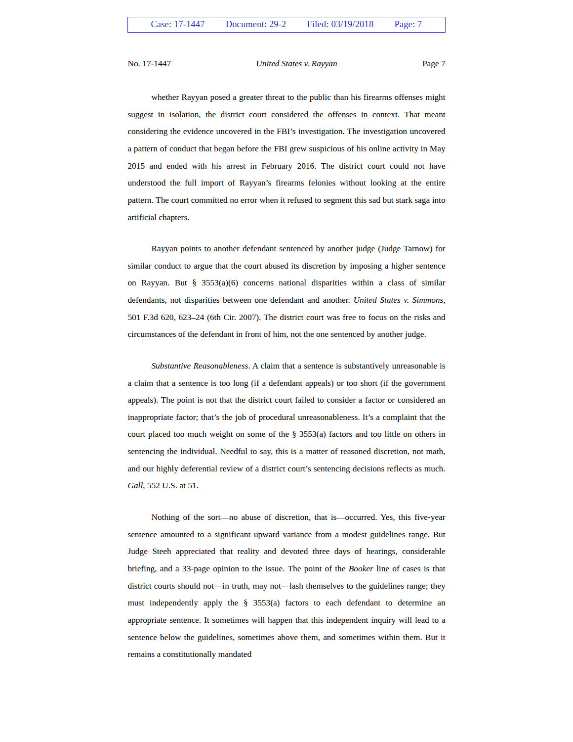Case: 17-1447 Document: 29-2 Filed: 03/19/2018 Page: 7
No. 17-1447
United States v. Rayyan
Page 7
whether Rayyan posed a greater threat to the public than his firearms offenses might suggest in isolation, the district court considered the offenses in context. That meant considering the evidence uncovered in the FBI’s investigation. The investigation uncovered a pattern of conduct that began before the FBI grew suspicious of his online activity in May 2015 and ended with his arrest in February 2016. The district court could not have understood the full import of Rayyan’s firearms felonies without looking at the entire pattern. The court committed no error when it refused to segment this sad but stark saga into artificial chapters.
Rayyan points to another defendant sentenced by another judge (Judge Tarnow) for similar conduct to argue that the court abused its discretion by imposing a higher sentence on Rayyan. But § 3553(a)(6) concerns national disparities within a class of similar defendants, not disparities between one defendant and another. United States v. Simmons, 501 F.3d 620, 623–24 (6th Cir. 2007). The district court was free to focus on the risks and circumstances of the defendant in front of him, not the one sentenced by another judge.
Substantive Reasonableness. A claim that a sentence is substantively unreasonable is a claim that a sentence is too long (if a defendant appeals) or too short (if the government appeals). The point is not that the district court failed to consider a factor or considered an inappropriate factor; that’s the job of procedural unreasonableness. It’s a complaint that the court placed too much weight on some of the § 3553(a) factors and too little on others in sentencing the individual. Needful to say, this is a matter of reasoned discretion, not math, and our highly deferential review of a district court’s sentencing decisions reflects as much. Gall, 552 U.S. at 51.
Nothing of the sort—no abuse of discretion, that is—occurred. Yes, this five-year sentence amounted to a significant upward variance from a modest guidelines range. But Judge Steeh appreciated that reality and devoted three days of hearings, considerable briefing, and a 33-page opinion to the issue. The point of the Booker line of cases is that district courts should not—in truth, may not—lash themselves to the guidelines range; they must independently apply the § 3553(a) factors to each defendant to determine an appropriate sentence. It sometimes will happen that this independent inquiry will lead to a sentence below the guidelines, sometimes above them, and sometimes within them. But it remains a constitutionally mandated